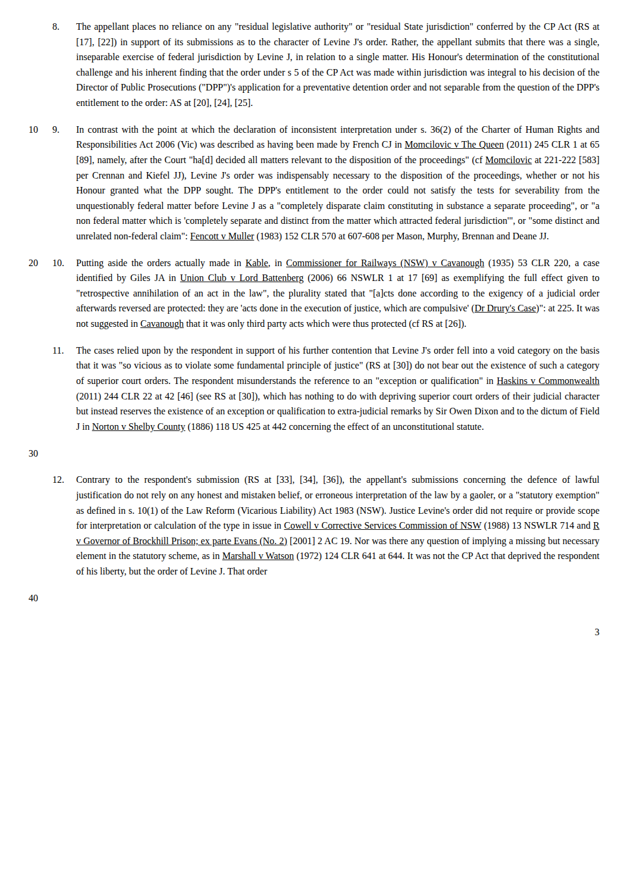8.
The appellant places no reliance on any "residual legislative authority" or "residual State jurisdiction" conferred by the CP Act (RS at [17], [22]) in support of its submissions as to the character of Levine J's order. Rather, the appellant submits that there was a single, inseparable exercise of federal jurisdiction by Levine J, in relation to a single matter. His Honour's determination of the constitutional challenge and his inherent finding that the order under s 5 of the CP Act was made within jurisdiction was integral to his decision of the Director of Public Prosecutions ("DPP")'s application for a preventative detention order and not separable from the question of the DPP's entitlement to the order: AS at [20], [24], [25].
10
9.
In contrast with the point at which the declaration of inconsistent interpretation under s. 36(2) of the Charter of Human Rights and Responsibilities Act 2006 (Vic) was described as having been made by French CJ in Momcilovic v The Queen (2011) 245 CLR 1 at 65 [89], namely, after the Court "ha[d] decided all matters relevant to the disposition of the proceedings" (cf Momcilovic at 221-222 [583] per Crennan and Kiefel JJ), Levine J's order was indispensably necessary to the disposition of the proceedings, whether or not his Honour granted what the DPP sought. The DPP's entitlement to the order could not satisfy the tests for severability from the unquestionably federal matter before Levine J as a "completely disparate claim constituting in substance a separate proceeding", or "a non federal matter which is 'completely separate and distinct from the matter which attracted federal jurisdiction'", or "some distinct and unrelated non-federal claim": Fencott v Muller (1983) 152 CLR 570 at 607-608 per Mason, Murphy, Brennan and Deane JJ.
20
10.
Putting aside the orders actually made in Kable, in Commissioner for Railways (NSW) v Cavanough (1935) 53 CLR 220, a case identified by Giles JA in Union Club v Lord Battenberg (2006) 66 NSWLR 1 at 17 [69] as exemplifying the full effect given to "retrospective annihilation of an act in the law", the plurality stated that "[a]cts done according to the exigency of a judicial order afterwards reversed are protected: they are 'acts done in the execution of justice, which are compulsive' (Dr Drury's Case)": at 225. It was not suggested in Cavanough that it was only third party acts which were thus protected (cf RS at [26]).
11.
The cases relied upon by the respondent in support of his further contention that Levine J's order fell into a void category on the basis that it was "so vicious as to violate some fundamental principle of justice" (RS at [30]) do not bear out the existence of such a category of superior court orders. The respondent misunderstands the reference to an "exception or qualification" in Haskins v Commonwealth (2011) 244 CLR 22 at 42 [46] (see RS at [30]), which has nothing to do with depriving superior court orders of their judicial character but instead reserves the existence of an exception or qualification to extra-judicial remarks by Sir Owen Dixon and to the dictum of Field J in Norton v Shelby County (1886) 118 US 425 at 442 concerning the effect of an unconstitutional statute.
30
12.
Contrary to the respondent's submission (RS at [33], [34], [36]), the appellant's submissions concerning the defence of lawful justification do not rely on any honest and mistaken belief, or erroneous interpretation of the law by a gaoler, or a "statutory exemption" as defined in s. 10(1) of the Law Reform (Vicarious Liability) Act 1983 (NSW). Justice Levine's order did not require or provide scope for interpretation or calculation of the type in issue in Cowell v Corrective Services Commission of NSW (1988) 13 NSWLR 714 and R v Governor of Brockhill Prison; ex parte Evans (No. 2) [2001] 2 AC 19. Nor was there any question of implying a missing but necessary element in the statutory scheme, as in Marshall v Watson (1972) 124 CLR 641 at 644. It was not the CP Act that deprived the respondent of his liberty, but the order of Levine J. That order
40
3